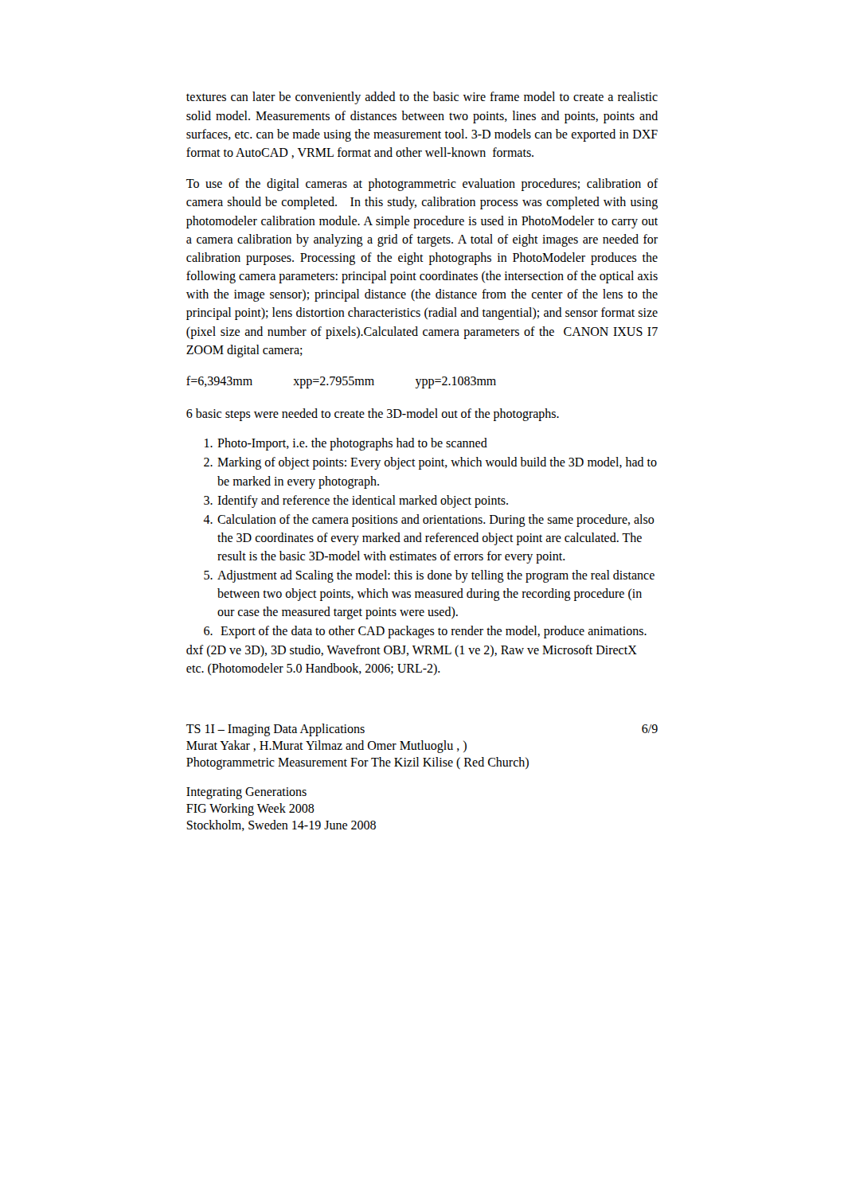textures can later be conveniently added to the basic wire frame model to create a realistic solid model. Measurements of distances between two points, lines and points, points and surfaces, etc. can be made using the measurement tool. 3-D models can be exported in DXF format to AutoCAD , VRML format and other well-known formats.
To use of the digital cameras at photogrammetric evaluation procedures; calibration of camera should be completed. In this study, calibration process was completed with using photomodeler calibration module. A simple procedure is used in PhotoModeler to carry out a camera calibration by analyzing a grid of targets. A total of eight images are needed for calibration purposes. Processing of the eight photographs in PhotoModeler produces the following camera parameters: principal point coordinates (the intersection of the optical axis with the image sensor); principal distance (the distance from the center of the lens to the principal point); lens distortion characteristics (radial and tangential); and sensor format size (pixel size and number of pixels).Calculated camera parameters of the CANON IXUS I7 ZOOM digital camera;
f=6,3943mm xpp=2.7955mm ypp=2.1083mm
6 basic steps were needed to create the 3D-model out of the photographs.
Photo-Import, i.e. the photographs had to be scanned
Marking of object points: Every object point, which would build the 3D model, had to be marked in every photograph.
Identify and reference the identical marked object points.
Calculation of the camera positions and orientations. During the same procedure, also the 3D coordinates of every marked and referenced object point are calculated. The result is the basic 3D-model with estimates of errors for every point.
Adjustment ad Scaling the model: this is done by telling the program the real distance between two object points, which was measured during the recording procedure (in our case the measured target points were used).
Export of the data to other CAD packages to render the model, produce animations.
dxf (2D ve 3D), 3D studio, Wavefront OBJ, WRML (1 ve 2), Raw ve Microsoft DirectX etc. (Photomodeler 5.0 Handbook, 2006; URL-2).
6/9
TS 1I – Imaging Data Applications
Murat Yakar , H.Murat Yilmaz and Omer Mutluoglu , )
Photogrammetric Measurement For The Kizil Kilise ( Red Church)
Integrating Generations
FIG Working Week 2008
Stockholm, Sweden 14-19 June 2008